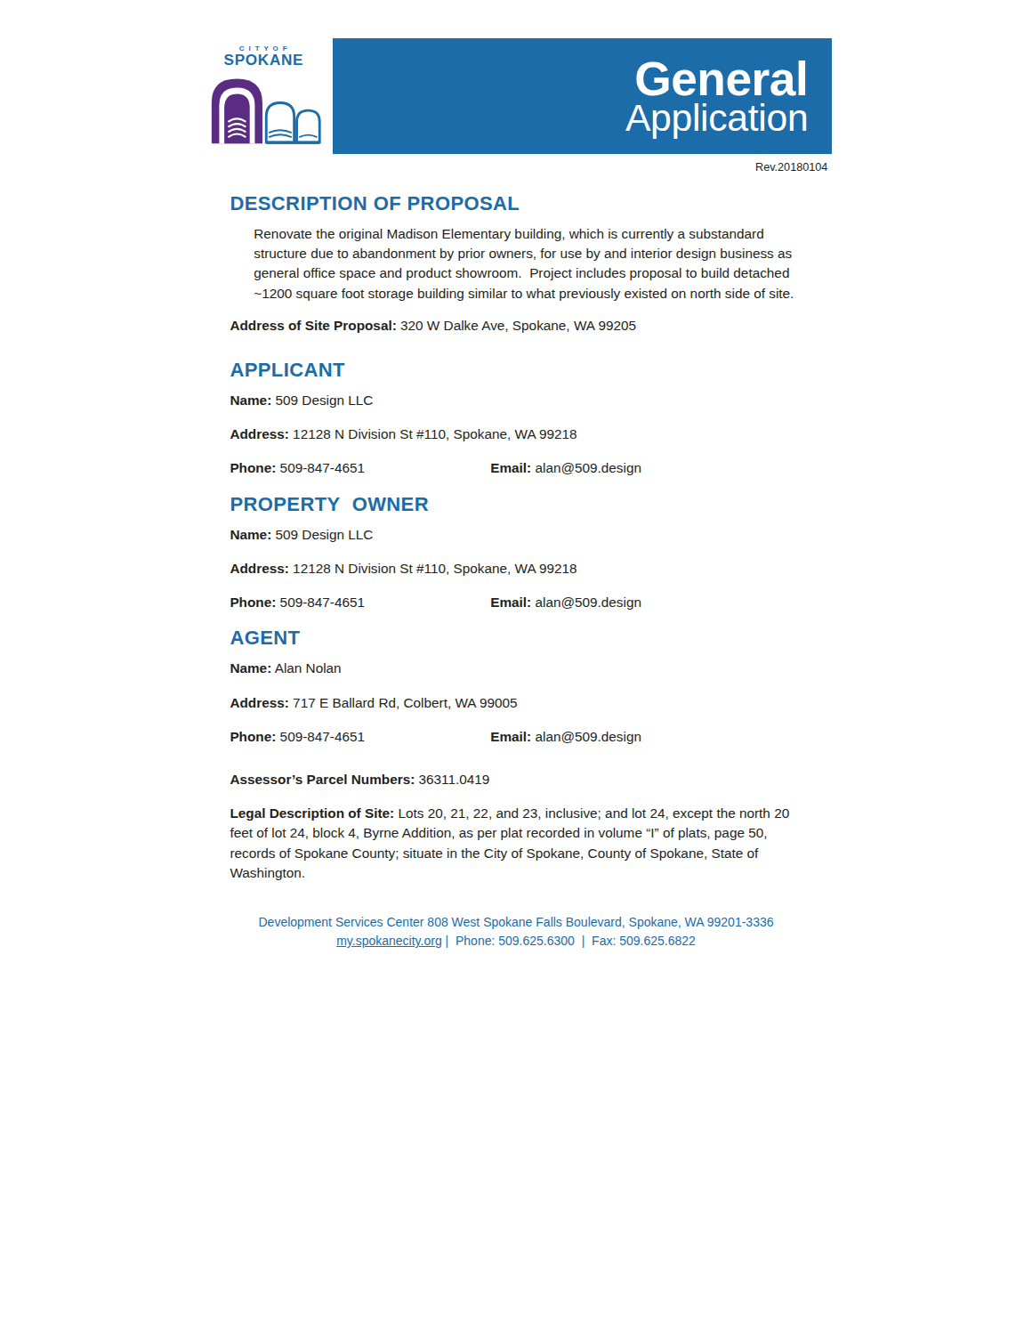C I T Y O F SPOKANE
General
Application
Rev.20180104
Description of Proposal
Renovate the original Madison Elementary building, which is currently a substandard structure due to abandonment by prior owners, for use by and interior design business as general office space and product showroom. Project includes proposal to build detached ~1200 square foot storage building similar to what previously existed on north side of site.
Address of Site Proposal: 320 W Dalke Ave, Spokane, WA 99205
Applicant
Name: 509 Design LLC
Address: 12128 N Division St #110, Spokane, WA 99218
Phone: 509-847-4651
Email: alan@509.design
Property Owner
Name: 509 Design LLC
Address: 12128 N Division St #110, Spokane, WA 99218
Phone: 509-847-4651
Email: alan@509.design
Agent
Name: Alan Nolan
Address: 717 E Ballard Rd, Colbert, WA 99005
Phone: 509-847-4651
Email: alan@509.design
Assessor’s Parcel Numbers: 36311.0419
Legal Description of Site: Lots 20, 21, 22, and 23, inclusive; and lot 24, except the north 20 feet of lot 24, block 4, Byrne Addition, as per plat recorded in volume “I” of plats, page 50, records of Spokane County; situate in the City of Spokane, County of Spokane, State of Washington.
Development Services Center 808 West Spokane Falls Boulevard, Spokane, WA 99201-3336
my.spokanecity.org | Phone: 509.625.6300 | Fax: 509.625.6822